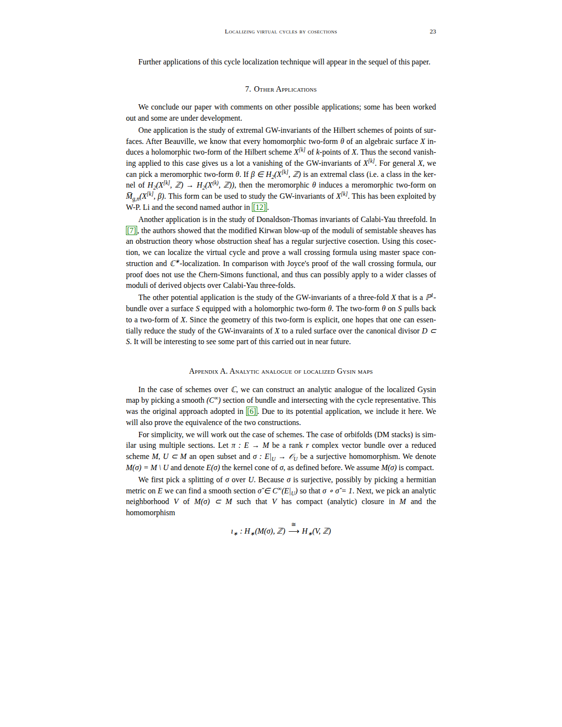Localizing virtual cycles by cosections 23
Further applications of this cycle localization technique will appear in the sequel of this paper.
7. Other Applications
We conclude our paper with comments on other possible applications; some has been worked out and some are under development.
One application is the study of extremal GW-invariants of the Hilbert schemes of points of surfaces. After Beauville, we know that every homomorphic two-form θ of an algebraic surface X induces a holomorphic two-form of the Hilbert scheme X[k] of k-points of X. Thus the second vanishing applied to this case gives us a lot a vanishing of the GW-invariants of X[k]. For general X, we can pick a meromorphic two-form θ. If β ∈ H2(X[k], ℤ) is an extremal class (i.e. a class in the kernel of H2(X[k], ℤ) → H2(X(k), ℤ)), then the meromorphic θ induces a meromorphic two-form on M̅g,n(X[k], β). This form can be used to study the GW-invariants of X[k]. This has been exploited by W-P. Li and the second named author in [12].
Another application is in the study of Donaldson-Thomas invariants of Calabi-Yau threefold. In [7], the authors showed that the modified Kirwan blow-up of the moduli of semistable sheaves has an obstruction theory whose obstruction sheaf has a regular surjective cosection. Using this cosection, we can localize the virtual cycle and prove a wall crossing formula using master space construction and ℂ∗-localization. In comparison with Joyce's proof of the wall crossing formula, our proof does not use the Chern-Simons functional, and thus can possibly apply to a wider classes of moduli of derived objects over Calabi-Yau three-folds.
The other potential application is the study of the GW-invariants of a three-fold X that is a ℙ1-bundle over a surface S equipped with a holomorphic two-form θ. The two-form θ on S pulls back to a two-form of X. Since the geometry of this two-form is explicit, one hopes that one can essentially reduce the study of the GW-invaraints of X to a ruled surface over the canonical divisor D ⊂ S. It will be interesting to see some part of this carried out in near future.
Appendix A. Analytic analogue of localized Gysin maps
In the case of schemes over ℂ, we can construct an analytic analogue of the localized Gysin map by picking a smooth (C∞) section of bundle and intersecting with the cycle representative. This was the original approach adopted in [6]. Due to its potential application, we include it here. We will also prove the equivalence of the two constructions.
For simplicity, we will work out the case of schemes. The case of orbifolds (DM stacks) is similar using multiple sections. Let π : E → M be a rank r complex vector bundle over a reduced scheme M, U ⊂ M an open subset and σ : E|U → 𝒪U be a surjective homomorphism. We denote M(σ) = M \ U and denote E(σ) the kernel cone of σ, as defined before. We assume M(σ) is compact.
We first pick a splitting of σ over U. Because σ is surjective, possibly by picking a hermitian metric on E we can find a smooth section σ̌ ∈ C∞(E|U) so that σ ∘ σ̌ = 1. Next, we pick an analytic neighborhood V of M(σ) ⊂ M such that V has compact (analytic) closure in M and the homomorphism
ı∗ : H∗(M(σ), ℤ) ≅⟶ H∗(V, ℤ)